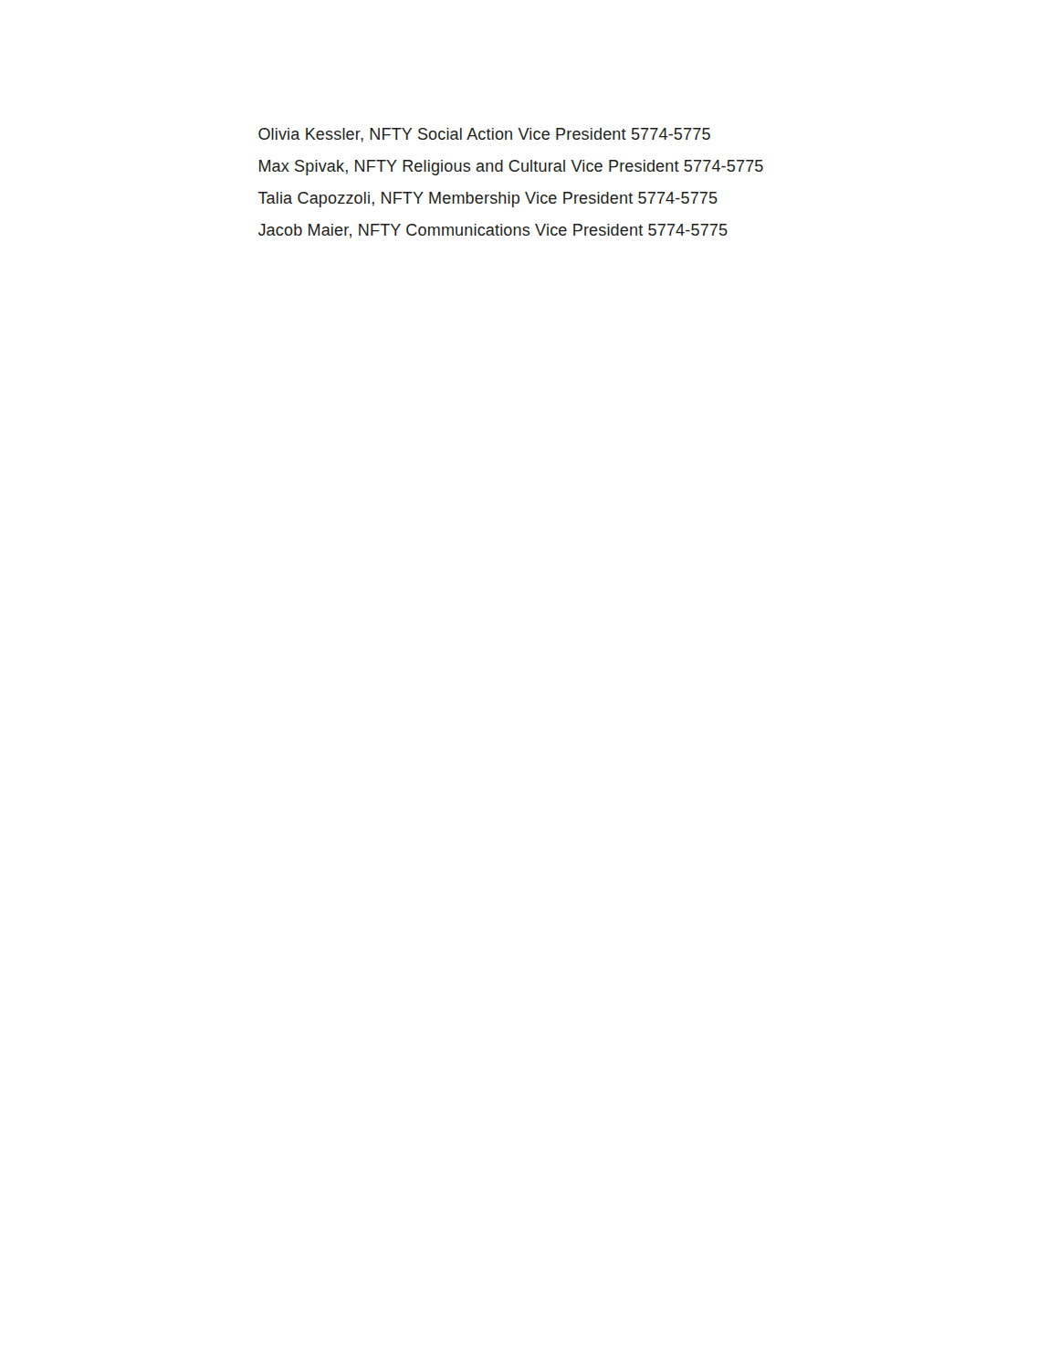Olivia Kessler, NFTY Social Action Vice President 5774-5775
Max Spivak, NFTY Religious and Cultural Vice President 5774-5775
Talia Capozzoli, NFTY Membership Vice President 5774-5775
Jacob Maier, NFTY Communications Vice President 5774-5775